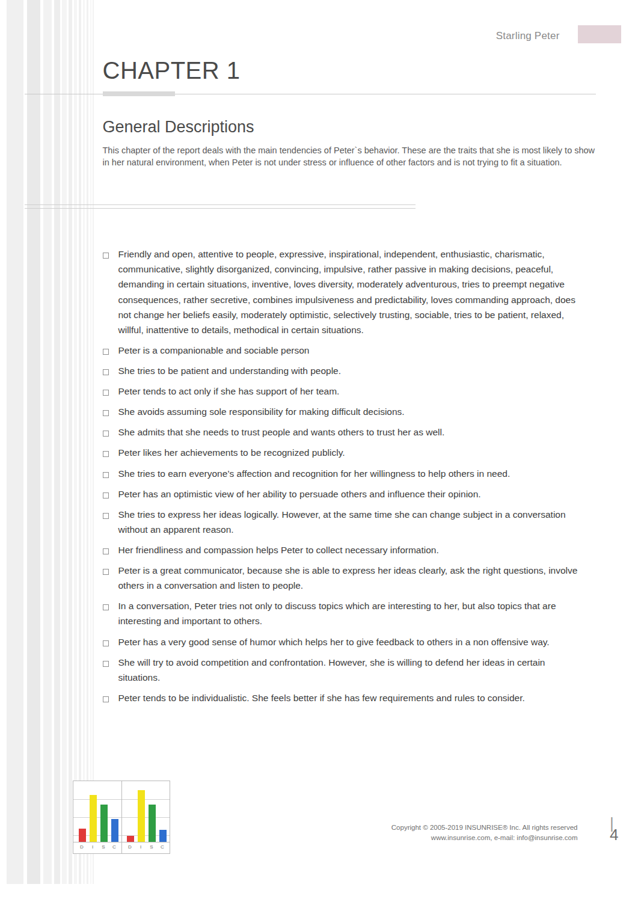Starling Peter
CHAPTER 1
General Descriptions
This chapter of the report deals with the main tendencies of Peter`s behavior. These are the traits that she is most likely to show in her natural environment, when Peter is not under stress or influence of other factors and is not trying to fit a situation.
Friendly and open, attentive to people, expressive, inspirational, independent, enthusiastic, charismatic, communicative, slightly disorganized, convincing, impulsive, rather passive in making decisions, peaceful, demanding in certain situations, inventive, loves diversity, moderately adventurous, tries to preempt negative consequences, rather secretive, combines impulsiveness and predictability, loves commanding approach, does not change her beliefs easily, moderately optimistic, selectively trusting, sociable, tries to be patient, relaxed, willful, inattentive to details, methodical in certain situations.
Peter is a companionable and sociable person
She tries to be patient and understanding with people.
Peter tends to act only if she has support of her team.
She avoids assuming sole responsibility for making difficult decisions.
She admits that she needs to trust people and wants others to trust her as well.
Peter likes her achievements to be recognized publicly.
She tries to earn everyone’s affection and recognition for her willingness to help others in need.
Peter has an optimistic view of her ability to persuade others and influence their opinion.
She tries to express her ideas logically. However, at the same time she can change subject in a conversation without an apparent reason.
Her friendliness and compassion helps Peter to collect necessary information.
Peter is a great communicator, because she is able to express her ideas clearly, ask the right questions, involve others in a conversation and listen to people.
In a conversation, Peter tries not only to discuss topics which are interesting to her, but also topics that are interesting and important to others.
Peter has a very good sense of humor which helps her to give feedback to others in a non offensive way.
She will try to avoid competition and confrontation. However, she is willing to defend her ideas in certain situations.
Peter tends to be individualistic. She feels better if she has few requirements and rules to consider.
D I S C D I S C
Copyright © 2005-2019 INSUNRISE® Inc. All rights reserved
www.insunrise.com, e-mail: info@insunrise.com
|4